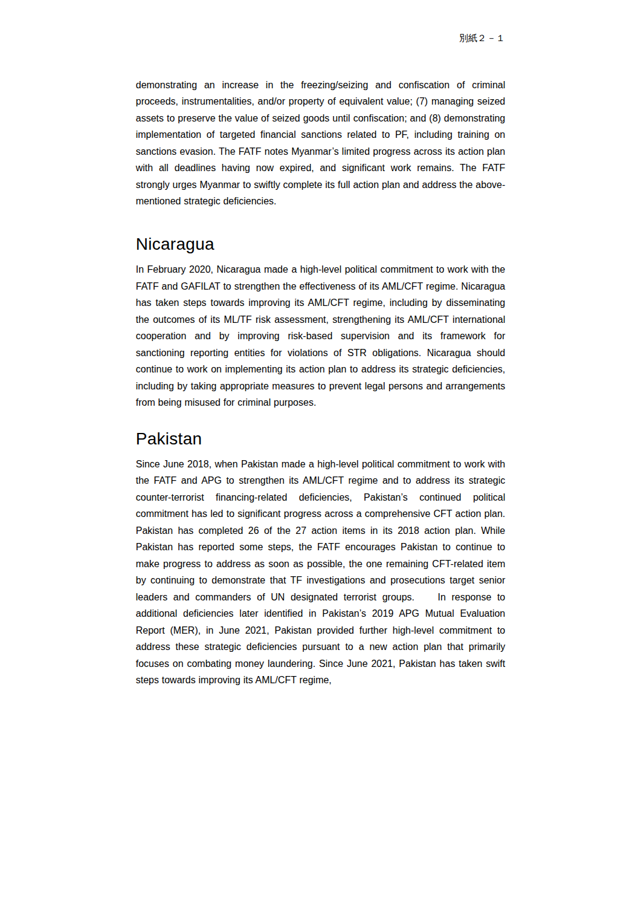別紙２－１
demonstrating an increase in the freezing/seizing and confiscation of criminal proceeds, instrumentalities, and/or property of equivalent value; (7) managing seized assets to preserve the value of seized goods until confiscation; and (8) demonstrating implementation of targeted financial sanctions related to PF, including training on sanctions evasion. The FATF notes Myanmar’s limited progress across its action plan with all deadlines having now expired, and significant work remains. The FATF strongly urges Myanmar to swiftly complete its full action plan and address the above-mentioned strategic deficiencies.
Nicaragua
In February 2020, Nicaragua made a high-level political commitment to work with the FATF and GAFILAT to strengthen the effectiveness of its AML/CFT regime. Nicaragua has taken steps towards improving its AML/CFT regime, including by disseminating the outcomes of its ML/TF risk assessment, strengthening its AML/CFT international cooperation and by improving risk-based supervision and its framework for sanctioning reporting entities for violations of STR obligations. Nicaragua should continue to work on implementing its action plan to address its strategic deficiencies, including by taking appropriate measures to prevent legal persons and arrangements from being misused for criminal purposes.
Pakistan
Since June 2018, when Pakistan made a high-level political commitment to work with the FATF and APG to strengthen its AML/CFT regime and to address its strategic counter-terrorist financing-related deficiencies, Pakistan’s continued political commitment has led to significant progress across a comprehensive CFT action plan. Pakistan has completed 26 of the 27 action items in its 2018 action plan. While Pakistan has reported some steps, the FATF encourages Pakistan to continue to make progress to address as soon as possible, the one remaining CFT-related item by continuing to demonstrate that TF investigations and prosecutions target senior leaders and commanders of UN designated terrorist groups. In response to additional deficiencies later identified in Pakistan’s 2019 APG Mutual Evaluation Report (MER), in June 2021, Pakistan provided further high-level commitment to address these strategic deficiencies pursuant to a new action plan that primarily focuses on combating money laundering. Since June 2021, Pakistan has taken swift steps towards improving its AML/CFT regime,